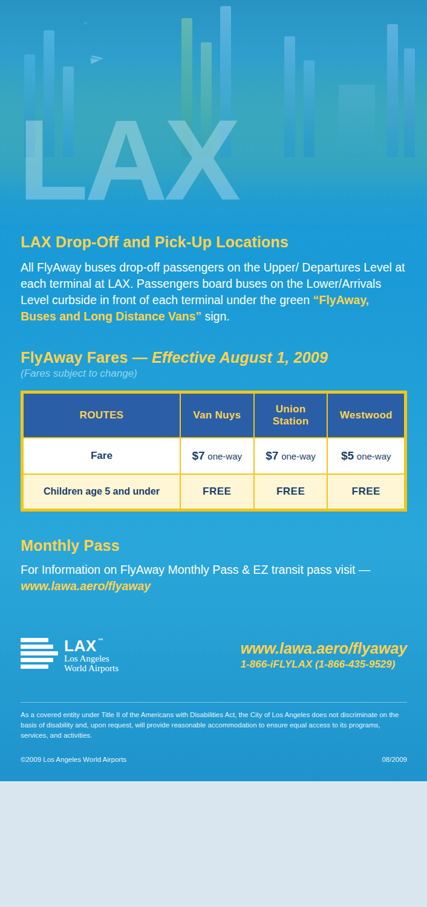LAX
LAX Drop-Off and Pick-Up Locations
All FlyAway buses drop-off passengers on the Upper/ Departures Level at each terminal at LAX. Passengers board buses on the Lower/Arrivals Level curbside in front of each terminal under the green “FlyAway, Buses and Long Distance Vans” sign.
FlyAway Fares — Effective August 1, 2009
(Fares subject to change)
| ROUTES | Van Nuys | Union Station | Westwood |
| --- | --- | --- | --- |
| Fare | $7 one-way | $7 one-way | $5 one-way |
| Children age 5 and under | FREE | FREE | FREE |
Monthly Pass
For Information on FlyAway Monthly Pass & EZ transit pass visit — www.lawa.aero/flyaway
LAX™
Los Angeles World Airports
www.lawa.aero/flyaway 1-866-iFLYLAX (1-866-435-9529)
As a covered entity under Title II of the Americans with Disabilities Act, the City of Los Angeles does not discriminate on the basis of disability and, upon request, will provide reasonable accommodation to ensure equal access to its programs, services, and activities.
©2009 Los Angeles World Airports 08/2009